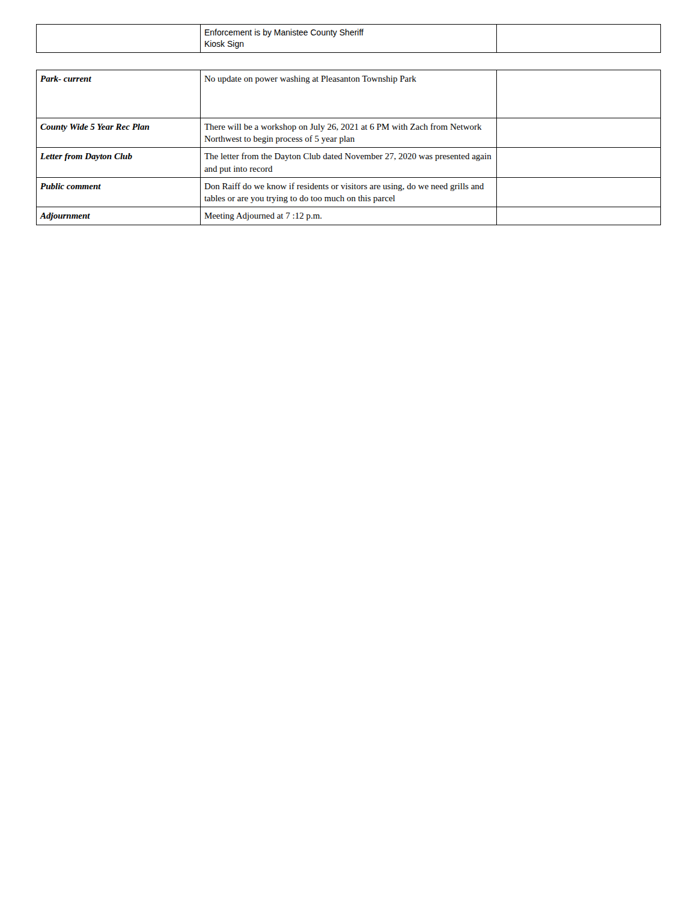| | Enforcement is by Manistee County Sheriff Kiosk Sign | |
| Park- current | No update on power washing at Pleasanton Township Park | |
| County Wide 5 Year Rec Plan | There will be a workshop on July 26, 2021 at 6 PM with Zach from Network Northwest to begin process of 5 year plan | |
| Letter from Dayton Club | The letter from the Dayton Club dated November 27, 2020 was presented again and put into record | |
| Public comment | Don Raiff do we know if residents or visitors are using, do we need grills and tables or are you trying to do too much on this parcel | |
| Adjournment | Meeting Adjourned at 7 :12 p.m. | |